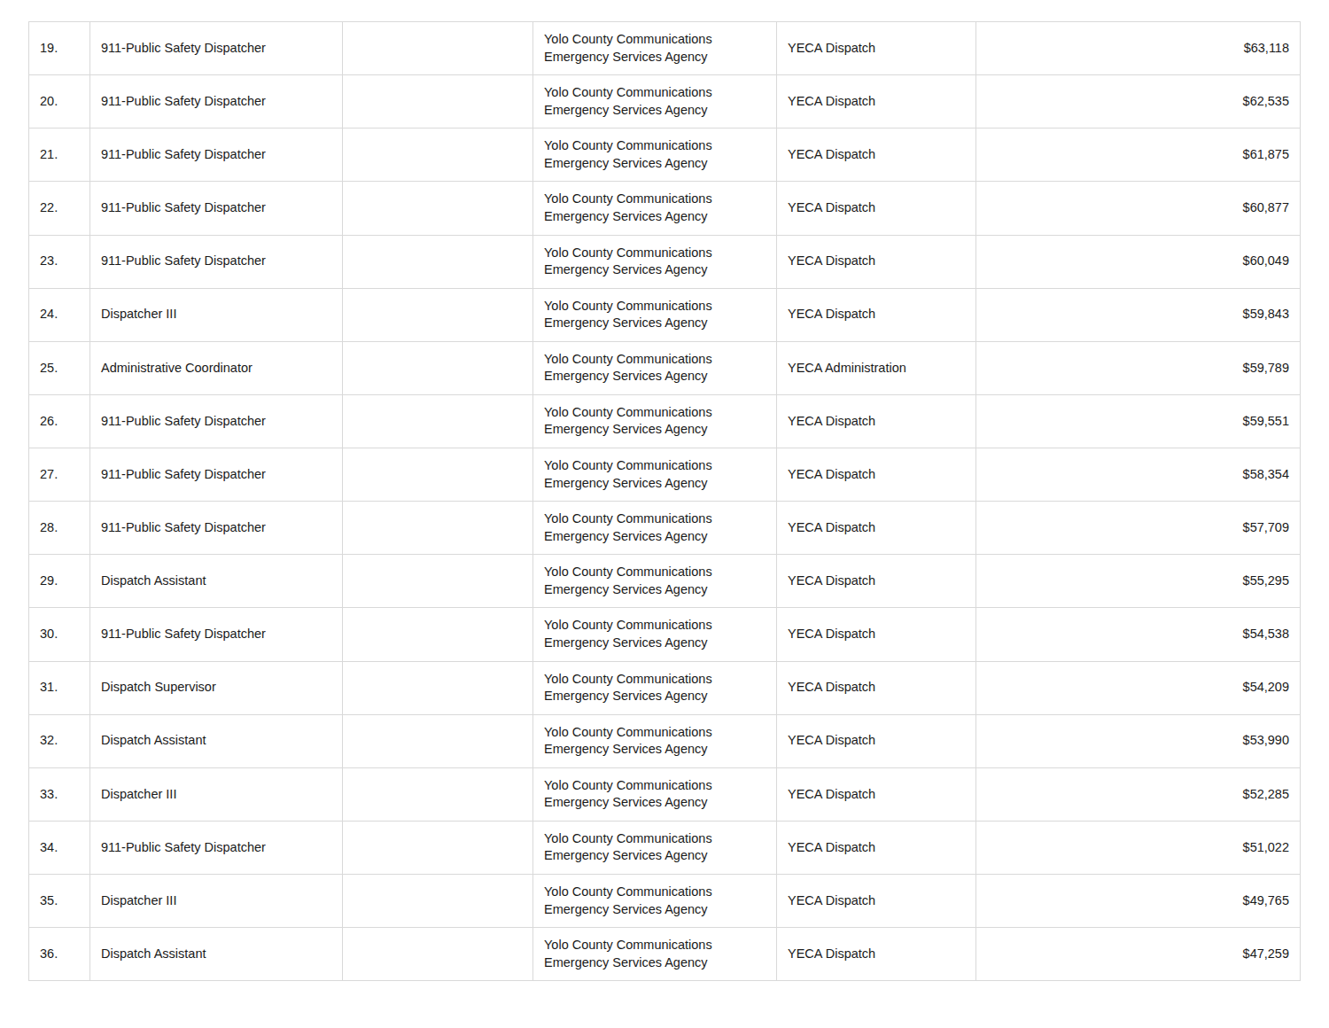| 19. | 911-Public Safety Dispatcher | | Yolo County Communications Emergency Services Agency | YECA Dispatch | $63,118 |
| 20. | 911-Public Safety Dispatcher | | Yolo County Communications Emergency Services Agency | YECA Dispatch | $62,535 |
| 21. | 911-Public Safety Dispatcher | | Yolo County Communications Emergency Services Agency | YECA Dispatch | $61,875 |
| 22. | 911-Public Safety Dispatcher | | Yolo County Communications Emergency Services Agency | YECA Dispatch | $60,877 |
| 23. | 911-Public Safety Dispatcher | | Yolo County Communications Emergency Services Agency | YECA Dispatch | $60,049 |
| 24. | Dispatcher III | | Yolo County Communications Emergency Services Agency | YECA Dispatch | $59,843 |
| 25. | Administrative Coordinator | | Yolo County Communications Emergency Services Agency | YECA Administration | $59,789 |
| 26. | 911-Public Safety Dispatcher | | Yolo County Communications Emergency Services Agency | YECA Dispatch | $59,551 |
| 27. | 911-Public Safety Dispatcher | | Yolo County Communications Emergency Services Agency | YECA Dispatch | $58,354 |
| 28. | 911-Public Safety Dispatcher | | Yolo County Communications Emergency Services Agency | YECA Dispatch | $57,709 |
| 29. | Dispatch Assistant | | Yolo County Communications Emergency Services Agency | YECA Dispatch | $55,295 |
| 30. | 911-Public Safety Dispatcher | | Yolo County Communications Emergency Services Agency | YECA Dispatch | $54,538 |
| 31. | Dispatch Supervisor | | Yolo County Communications Emergency Services Agency | YECA Dispatch | $54,209 |
| 32. | Dispatch Assistant | | Yolo County Communications Emergency Services Agency | YECA Dispatch | $53,990 |
| 33. | Dispatcher III | | Yolo County Communications Emergency Services Agency | YECA Dispatch | $52,285 |
| 34. | 911-Public Safety Dispatcher | | Yolo County Communications Emergency Services Agency | YECA Dispatch | $51,022 |
| 35. | Dispatcher III | | Yolo County Communications Emergency Services Agency | YECA Dispatch | $49,765 |
| 36. | Dispatch Assistant | | Yolo County Communications Emergency Services Agency | YECA Dispatch | $47,259 |